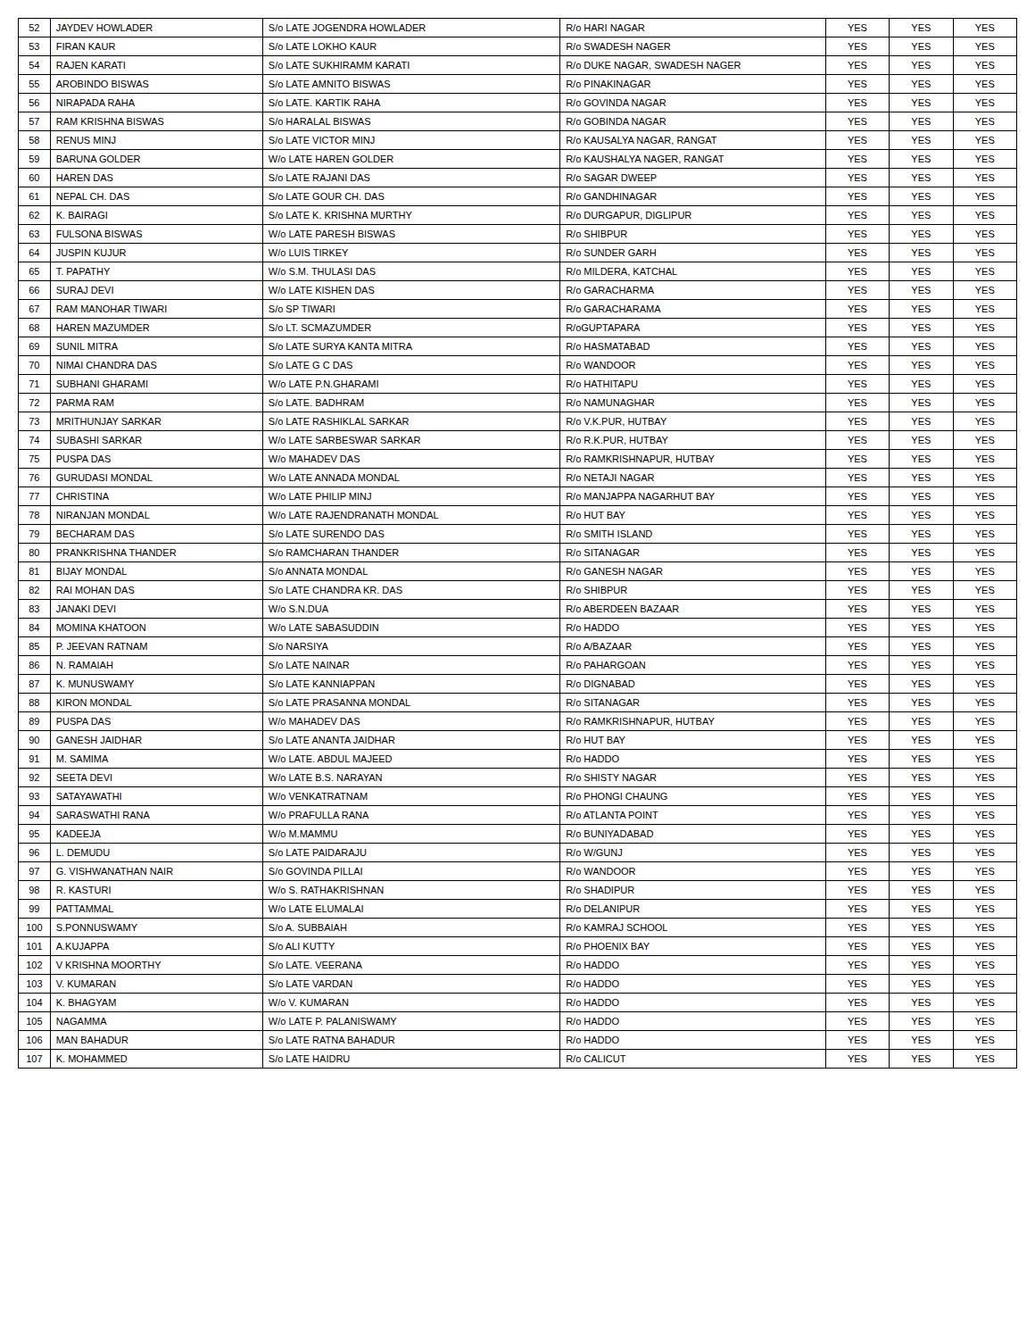| 52 | JAYDEV HOWLADER | S/o LATE JOGENDRA HOWLADER | R/o HARI NAGAR | YES | YES | YES |
| 53 | FIRAN KAUR | S/o LATE LOKHO KAUR | R/o SWADESH NAGER | YES | YES | YES |
| 54 | RAJEN KARATI | S/o LATE SUKHIRAMM KARATI | R/o DUKE NAGAR, SWADESH NAGER | YES | YES | YES |
| 55 | AROBINDO BISWAS | S/o LATE AMNITO BISWAS | R/o PINAKINAGAR | YES | YES | YES |
| 56 | NIRAPADA RAHA | S/o LATE. KARTIK RAHA | R/o GOVINDA NAGAR | YES | YES | YES |
| 57 | RAM KRISHNA BISWAS | S/o HARALAL BISWAS | R/o GOBINDA NAGAR | YES | YES | YES |
| 58 | RENUS MINJ | S/o LATE VICTOR MINJ | R/o KAUSALYA NAGAR, RANGAT | YES | YES | YES |
| 59 | BARUNA GOLDER | W/o LATE HAREN GOLDER | R/o KAUSHALYA NAGER, RANGAT | YES | YES | YES |
| 60 | HAREN DAS | S/o LATE RAJANI DAS | R/o SAGAR DWEEP | YES | YES | YES |
| 61 | NEPAL CH. DAS | S/o LATE GOUR CH. DAS | R/o GANDHINAGAR | YES | YES | YES |
| 62 | K. BAIRAGI | S/o LATE K. KRISHNA MURTHY | R/o DURGAPUR, DIGLIPUR | YES | YES | YES |
| 63 | FULSONA BISWAS | W/o LATE PARESH BISWAS | R/o SHIBPUR | YES | YES | YES |
| 64 | JUSPIN KUJUR | W/o LUIS TIRKEY | R/o SUNDER GARH | YES | YES | YES |
| 65 | T. PAPATHY | W/o S.M. THULASI DAS | R/o MILDERA, KATCHAL | YES | YES | YES |
| 66 | SURAJ DEVI | W/o LATE KISHEN DAS | R/o GARACHARMA | YES | YES | YES |
| 67 | RAM MANOHAR TIWARI | S/o SP TIWARI | R/o GARACHARAMA | YES | YES | YES |
| 68 | HAREN MAZUMDER | S/o LT. SCMAZUMDER | R/oGUPTAPARA | YES | YES | YES |
| 69 | SUNIL MITRA | S/o LATE SURYA KANTA MITRA | R/o HASMATABAD | YES | YES | YES |
| 70 | NIMAI CHANDRA DAS | S/o LATE G C DAS | R/o WANDOOR | YES | YES | YES |
| 71 | SUBHANI GHARAMI | W/o LATE P.N.GHARAMI | R/o HATHITAPU | YES | YES | YES |
| 72 | PARMA RAM | S/o LATE. BADHRAM | R/o NAMUNAGHAR | YES | YES | YES |
| 73 | MRITHUNJAY SARKAR | S/o LATE RASHIKLAL SARKAR | R/o V.K.PUR, HUTBAY | YES | YES | YES |
| 74 | SUBASHI SARKAR | W/o LATE SARBESWAR SARKAR | R/o R.K.PUR, HUTBAY | YES | YES | YES |
| 75 | PUSPA DAS | W/o MAHADEV DAS | R/o RAMKRISHNAPUR, HUTBAY | YES | YES | YES |
| 76 | GURUDASI MONDAL | W/o LATE ANNADA MONDAL | R/o NETAJI NAGAR | YES | YES | YES |
| 77 | CHRISTINA | W/o LATE PHILIP MINJ | R/o MANJAPPA NAGARHUT BAY | YES | YES | YES |
| 78 | NIRANJAN MONDAL | W/o LATE RAJENDRANATH MONDAL | R/o HUT BAY | YES | YES | YES |
| 79 | BECHARAM DAS | S/o LATE SURENDO DAS | R/o SMITH ISLAND | YES | YES | YES |
| 80 | PRANKRISHNA THANDER | S/o RAMCHARAN THANDER | R/o SITANAGAR | YES | YES | YES |
| 81 | BIJAY MONDAL | S/o ANNATA MONDAL | R/o GANESH NAGAR | YES | YES | YES |
| 82 | RAI MOHAN DAS | S/o LATE CHANDRA KR. DAS | R/o SHIBPUR | YES | YES | YES |
| 83 | JANAKI DEVI | W/o S.N.DUA | R/o ABERDEEN BAZAAR | YES | YES | YES |
| 84 | MOMINA KHATOON | W/o LATE SABASUDDIN | R/o HADDO | YES | YES | YES |
| 85 | P. JEEVAN RATNAM | S/o NARSIYA | R/o A/BAZAAR | YES | YES | YES |
| 86 | N. RAMAIAH | S/o LATE NAINAR | R/o PAHARGOAN | YES | YES | YES |
| 87 | K. MUNUSWAMY | S/o LATE KANNIAPPAN | R/o DIGNABAD | YES | YES | YES |
| 88 | KIRON MONDAL | S/o LATE PRASANNA MONDAL | R/o SITANAGAR | YES | YES | YES |
| 89 | PUSPA DAS | W/o MAHADEV DAS | R/o RAMKRISHNAPUR, HUTBAY | YES | YES | YES |
| 90 | GANESH JAIDHAR | S/o LATE ANANTA JAIDHAR | R/o HUT BAY | YES | YES | YES |
| 91 | M. SAMIMA | W/o LATE. ABDUL MAJEED | R/o HADDO | YES | YES | YES |
| 92 | SEETA DEVI | W/o LATE B.S. NARAYAN | R/o SHISTY NAGAR | YES | YES | YES |
| 93 | SATAYAWATHI | W/o VENKATRATNAM | R/o PHONGI CHAUNG | YES | YES | YES |
| 94 | SARASWATHI RANA | W/o PRAFULLA RANA | R/o ATLANTA POINT | YES | YES | YES |
| 95 | KADEEJA | W/o M.MAMMU | R/o BUNIYADABAD | YES | YES | YES |
| 96 | L. DEMUDU | S/o LATE PAIDARAJU | R/o W/GUNJ | YES | YES | YES |
| 97 | G. VISHWANATHAN NAIR | S/o GOVINDA PILLAI | R/o WANDOOR | YES | YES | YES |
| 98 | R. KASTURI | W/o S. RATHAKRISHNAN | R/o SHADIPUR | YES | YES | YES |
| 99 | PATTAMMAL | W/o LATE ELUMALAI | R/o DELANIPUR | YES | YES | YES |
| 100 | S.PONNUSWAMY | S/o A. SUBBAIAH | R/o KAMRAJ SCHOOL | YES | YES | YES |
| 101 | A.KUJAPPA | S/o ALI KUTTY | R/o PHOENIX BAY | YES | YES | YES |
| 102 | V KRISHNA MOORTHY | S/o LATE. VEERANA | R/o HADDO | YES | YES | YES |
| 103 | V. KUMARAN | S/o LATE VARDAN | R/o HADDO | YES | YES | YES |
| 104 | K. BHAGYAM | W/o V. KUMARAN | R/o HADDO | YES | YES | YES |
| 105 | NAGAMMA | W/o LATE P. PALANISWAMY | R/o HADDO | YES | YES | YES |
| 106 | MAN BAHADUR | S/o LATE RATNA BAHADUR | R/o HADDO | YES | YES | YES |
| 107 | K. MOHAMMED | S/o LATE HAIDRU | R/o CALICUT | YES | YES | YES |